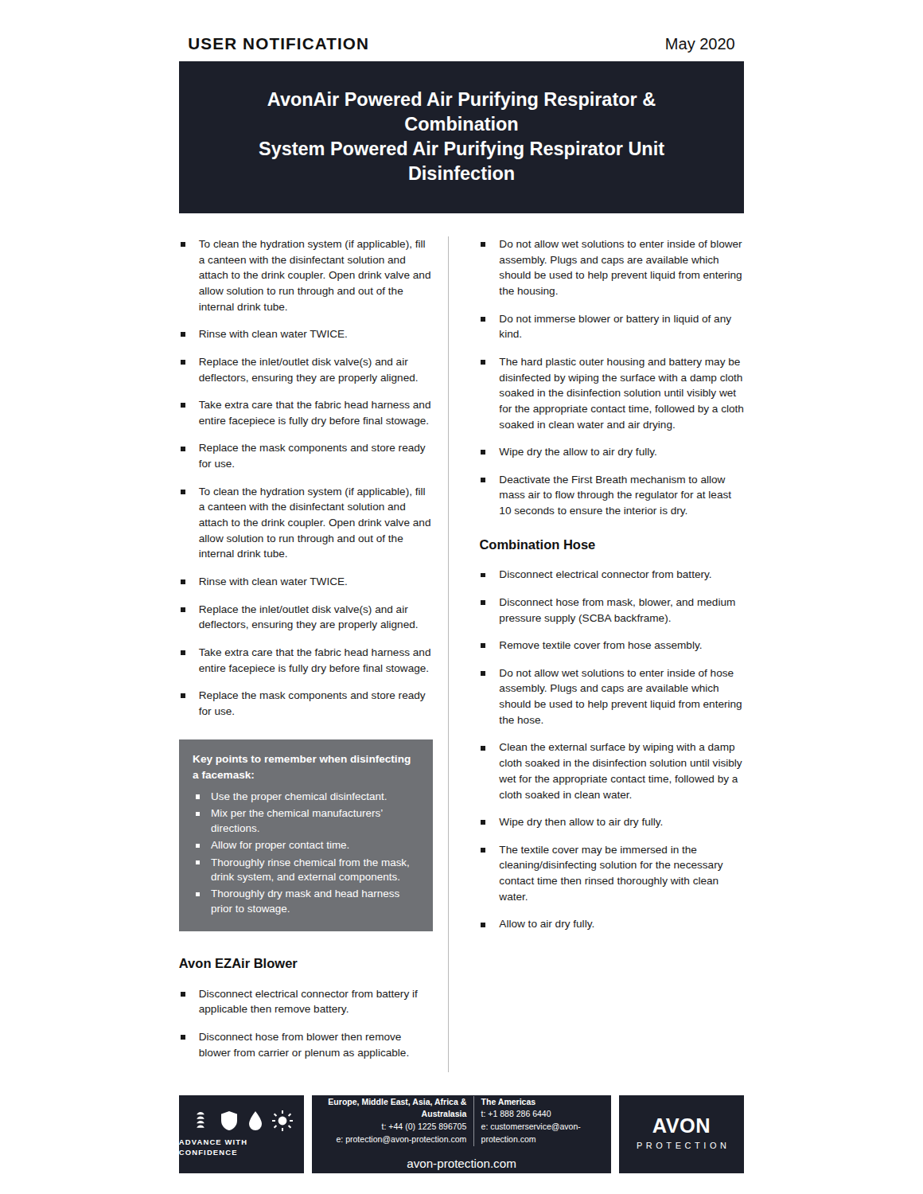User Notification
May 2020
AvonAir Powered Air Purifying Respirator & Combination
System Powered Air Purifying Respirator Unit Disinfection
To clean the hydration system (if applicable), fill a canteen with the disinfectant solution and attach to the drink coupler. Open drink valve and allow solution to run through and out of the internal drink tube.
Rinse with clean water TWICE.
Replace the inlet/outlet disk valve(s) and air deflectors, ensuring they are properly aligned.
Take extra care that the fabric head harness and entire facepiece is fully dry before final stowage.
Replace the mask components and store ready for use.
To clean the hydration system (if applicable), fill a canteen with the disinfectant solution and attach to the drink coupler. Open drink valve and allow solution to run through and out of the internal drink tube.
Rinse with clean water TWICE.
Replace the inlet/outlet disk valve(s) and air deflectors, ensuring they are properly aligned.
Take extra care that the fabric head harness and entire facepiece is fully dry before final stowage.
Replace the mask components and store ready for use.
Key points to remember when disinfecting a facemask:
Use the proper chemical disinfectant.
Mix per the chemical manufacturers’ directions.
Allow for proper contact time.
Thoroughly rinse chemical from the mask, drink system, and external components.
Thoroughly dry mask and head harness prior to stowage.
Avon EZAir Blower
Disconnect electrical connector from battery if applicable then remove battery.
Disconnect hose from blower then remove blower from carrier or plenum as applicable.
Do not allow wet solutions to enter inside of blower assembly. Plugs and caps are available which should be used to help prevent liquid from entering the housing.
Do not immerse blower or battery in liquid of any kind.
The hard plastic outer housing and battery may be disinfected by wiping the surface with a damp cloth soaked in the disinfection solution until visibly wet for the appropriate contact time, followed by a cloth soaked in clean water and air drying.
Wipe dry the allow to air dry fully.
Deactivate the First Breath mechanism to allow mass air to flow through the regulator for at least 10 seconds to ensure the interior is dry.
Combination Hose
Disconnect electrical connector from battery.
Disconnect hose from mask, blower, and medium pressure supply (SCBA backframe).
Remove textile cover from hose assembly.
Do not allow wet solutions to enter inside of hose assembly. Plugs and caps are available which should be used to help prevent liquid from entering the hose.
Clean the external surface by wiping with a damp cloth soaked in the disinfection solution until visibly wet for the appropriate contact time, followed by a cloth soaked in clean water.
Wipe dry then allow to air dry fully.
The textile cover may be immersed in the cleaning/disinfecting solution for the necessary contact time then rinsed thoroughly with clean water.
Allow to air dry fully.
Advance with Confidence
Europe, Middle East, Asia, Africa & Australasia
t: +44 (0) 1225 896705
e: protection@avon-protection.com
The Americas
t: +1 888 286 6440
e: customerservice@avon-protection.com
avon-protection.com
AVON
PROTECTION